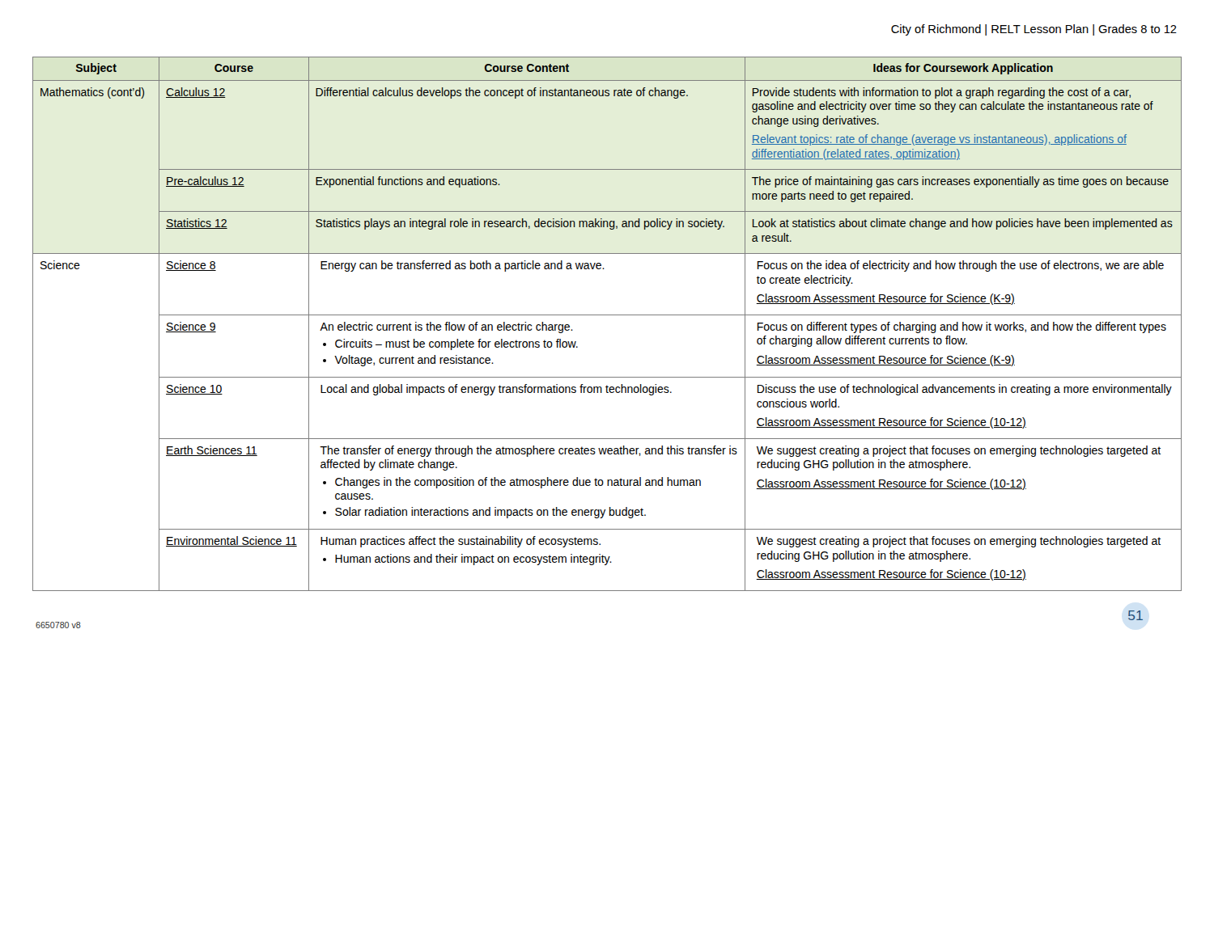City of Richmond | RELT Lesson Plan | Grades 8 to 12
| Subject | Course | Course Content | Ideas for Coursework Application |
| --- | --- | --- | --- |
| Mathematics (cont’d) | Calculus 12 | Differential calculus develops the concept of instantaneous rate of change. | Provide students with information to plot a graph regarding the cost of a car, gasoline and electricity over time so they can calculate the instantaneous rate of change using derivatives. Relevant topics: rate of change (average vs instantaneous), applications of differentiation (related rates, optimization) |
| Pre-calculus 12 | Exponential functions and equations. | The price of maintaining gas cars increases exponentially as time goes on because more parts need to get repaired. |
| Statistics 12 | Statistics plays an integral role in research, decision making, and policy in society. | Look at statistics about climate change and how policies have been implemented as a result. |
| Science | Science 8 | Energy can be transferred as both a particle and a wave. | Focus on the idea of electricity and how through the use of electrons, we are able to create electricity. Classroom Assessment Resource for Science (K-9) |
| Science 9 | An electric current is the flow of an electric charge. Circuits – must be complete for electrons to flow. Voltage, current and resistance. | Focus on different types of charging and how it works, and how the different types of charging allow different currents to flow. Classroom Assessment Resource for Science (K-9) |
| Science 10 | Local and global impacts of energy transformations from technologies. | Discuss the use of technological advancements in creating a more environmentally conscious world. Classroom Assessment Resource for Science (10-12) |
| Earth Sciences 11 | The transfer of energy through the atmosphere creates weather, and this transfer is affected by climate change. Changes in the composition of the atmosphere due to natural and human causes. Solar radiation interactions and impacts on the energy budget. | We suggest creating a project that focuses on emerging technologies targeted at reducing GHG pollution in the atmosphere. Classroom Assessment Resource for Science (10-12) |
| Environmental Science 11 | Human practices affect the sustainability of ecosystems. Human actions and their impact on ecosystem integrity. | We suggest creating a project that focuses on emerging technologies targeted at reducing GHG pollution in the atmosphere. Classroom Assessment Resource for Science (10-12) |
6650780 v8
51